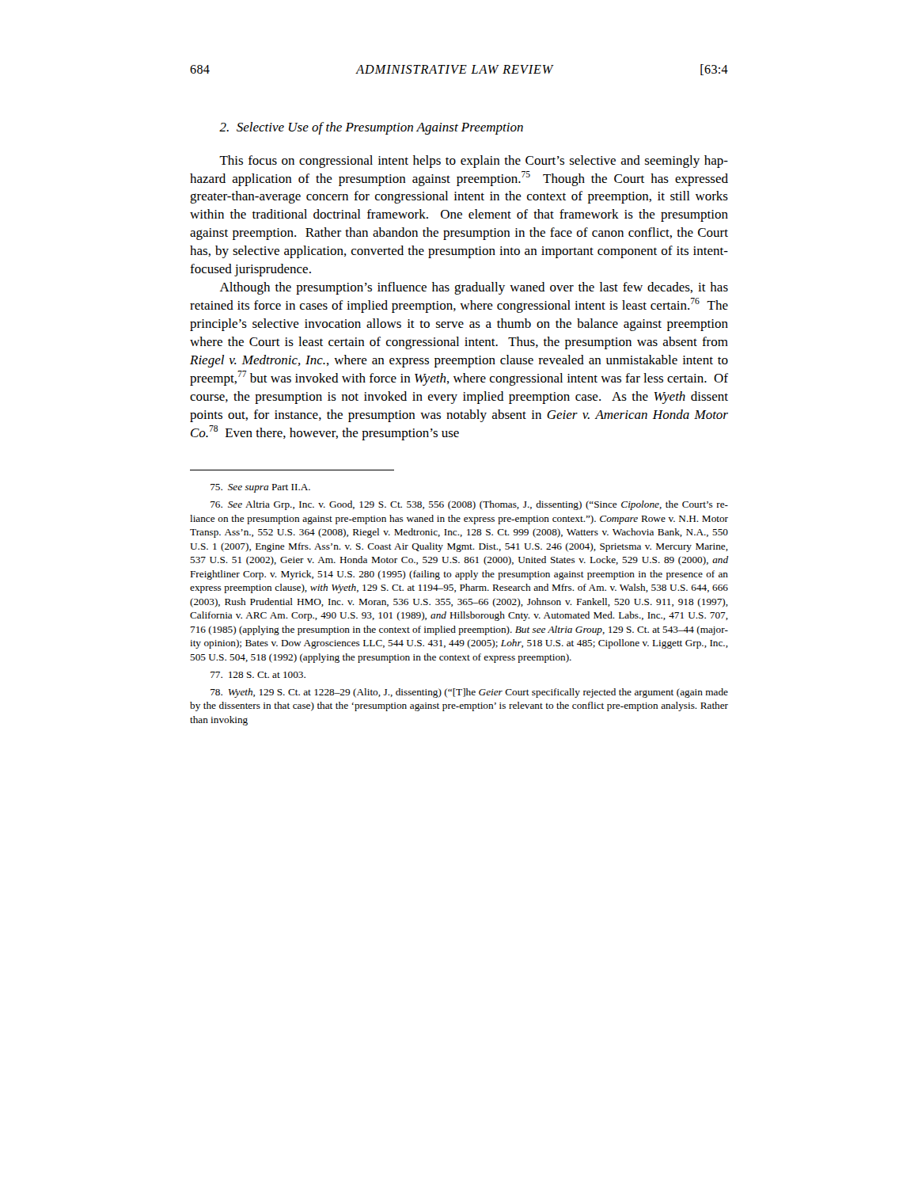684 Administrative Law Review [63:4
2. Selective Use of the Presumption Against Preemption
This focus on congressional intent helps to explain the Court’s selective and seemingly haphazard application of the presumption against preemption.75 Though the Court has expressed greater-than-average concern for congressional intent in the context of preemption, it still works within the traditional doctrinal framework. One element of that framework is the presumption against preemption. Rather than abandon the presumption in the face of canon conflict, the Court has, by selective application, converted the presumption into an important component of its intent-focused jurisprudence.
Although the presumption’s influence has gradually waned over the last few decades, it has retained its force in cases of implied preemption, where congressional intent is least certain.76 The principle’s selective invocation allows it to serve as a thumb on the balance against preemption where the Court is least certain of congressional intent. Thus, the presumption was absent from Riegel v. Medtronic, Inc., where an express preemption clause revealed an unmistakable intent to preempt,77 but was invoked with force in Wyeth, where congressional intent was far less certain. Of course, the presumption is not invoked in every implied preemption case. As the Wyeth dissent points out, for instance, the presumption was notably absent in Geier v. American Honda Motor Co.78 Even there, however, the presumption’s use
75. See supra Part II.A.
76. See Altria Grp., Inc. v. Good, 129 S. Ct. 538, 556 (2008) (Thomas, J., dissenting) (“Since Cipolone, the Court’s reliance on the presumption against pre-emption has waned in the express pre-emption context.”). Compare Rowe v. N.H. Motor Transp. Ass’n., 552 U.S. 364 (2008), Riegel v. Medtronic, Inc., 128 S. Ct. 999 (2008), Watters v. Wachovia Bank, N.A., 550 U.S. 1 (2007), Engine Mfrs. Ass’n. v. S. Coast Air Quality Mgmt. Dist., 541 U.S. 246 (2004), Sprietsma v. Mercury Marine, 537 U.S. 51 (2002), Geier v. Am. Honda Motor Co., 529 U.S. 861 (2000), United States v. Locke, 529 U.S. 89 (2000), and Freightliner Corp. v. Myrick, 514 U.S. 280 (1995) (failing to apply the presumption against preemption in the presence of an express preemption clause), with Wyeth, 129 S. Ct. at 1194–95, Pharm. Research and Mfrs. of Am. v. Walsh, 538 U.S. 644, 666 (2003), Rush Prudential HMO, Inc. v. Moran, 536 U.S. 355, 365–66 (2002), Johnson v. Fankell, 520 U.S. 911, 918 (1997), California v. ARC Am. Corp., 490 U.S. 93, 101 (1989), and Hillsborough Cnty. v. Automated Med. Labs., Inc., 471 U.S. 707, 716 (1985) (applying the presumption in the context of implied preemption). But see Altria Group, 129 S. Ct. at 543–44 (majority opinion); Bates v. Dow Agrosciences LLC, 544 U.S. 431, 449 (2005); Lohr, 518 U.S. at 485; Cipollone v. Liggett Grp., Inc., 505 U.S. 504, 518 (1992) (applying the presumption in the context of express preemption).
77. 128 S. Ct. at 1003.
78. Wyeth, 129 S. Ct. at 1228–29 (Alito, J., dissenting) (“[T]he Geier Court specifically rejected the argument (again made by the dissenters in that case) that the ‘presumption against pre-emption’ is relevant to the conflict pre-emption analysis. Rather than invoking